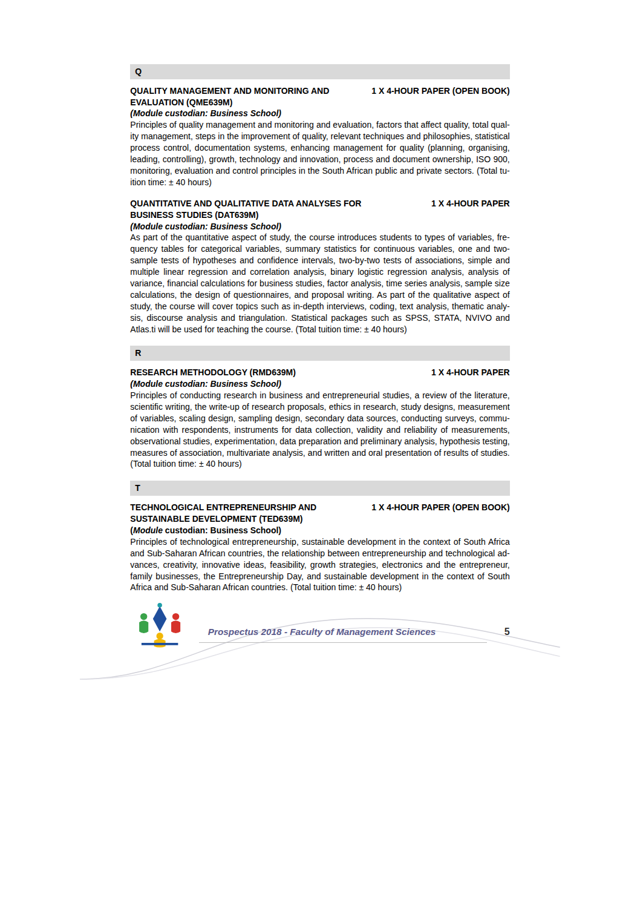Q
Quality Management and Monitoring and Evaluation (QME639M)
1 X 4-Hour Paper (Open Book)
(Module custodian: Business School)
Principles of quality management and monitoring and evaluation, factors that affect quality, total quality management, steps in the improvement of quality, relevant techniques and philosophies, statistical process control, documentation systems, enhancing management for quality (planning, organising, leading, controlling), growth, technology and innovation, process and document ownership, ISO 900, monitoring, evaluation and control principles in the South African public and private sectors. (Total tuition time: ± 40 hours)
Quantitative and Qualitative Data Analyses for Business Studies (DAT639M)
1 X 4-Hour Paper
(Module custodian: Business School)
As part of the quantitative aspect of study, the course introduces students to types of variables, frequency tables for categorical variables, summary statistics for continuous variables, one and two-sample tests of hypotheses and confidence intervals, two-by-two tests of associations, simple and multiple linear regression and correlation analysis, binary logistic regression analysis, analysis of variance, financial calculations for business studies, factor analysis, time series analysis, sample size calculations, the design of questionnaires, and proposal writing. As part of the qualitative aspect of study, the course will cover topics such as in-depth interviews, coding, text analysis, thematic analysis, discourse analysis and triangulation. Statistical packages such as SPSS, STATA, NVIVO and Atlas.ti will be used for teaching the course. (Total tuition time: ± 40 hours)
R
Research Methodology (RMD639M)
1 X 4-Hour Paper
(Module custodian: Business School)
Principles of conducting research in business and entrepreneurial studies, a review of the literature, scientific writing, the write-up of research proposals, ethics in research, study designs, measurement of variables, scaling design, sampling design, secondary data sources, conducting surveys, communication with respondents, instruments for data collection, validity and reliability of measurements, observational studies, experimentation, data preparation and preliminary analysis, hypothesis testing, measures of association, multivariate analysis, and written and oral presentation of results of studies. (Total tuition time: ± 40 hours)
T
Technological Entrepreneurship and Sustainable Development (TED639M)
1 X 4-Hour Paper (Open Book)
(Module custodian: Business School)
Principles of technological entrepreneurship, sustainable development in the context of South Africa and Sub-Saharan African countries, the relationship between entrepreneurship and technological advances, creativity, innovative ideas, feasibility, growth strategies, electronics and the entrepreneur, family businesses, the Entrepreneurship Day, and sustainable development in the context of South Africa and Sub-Saharan African countries. (Total tuition time: ± 40 hours)
Prospectus 2018 - Faculty of Management Sciences
5